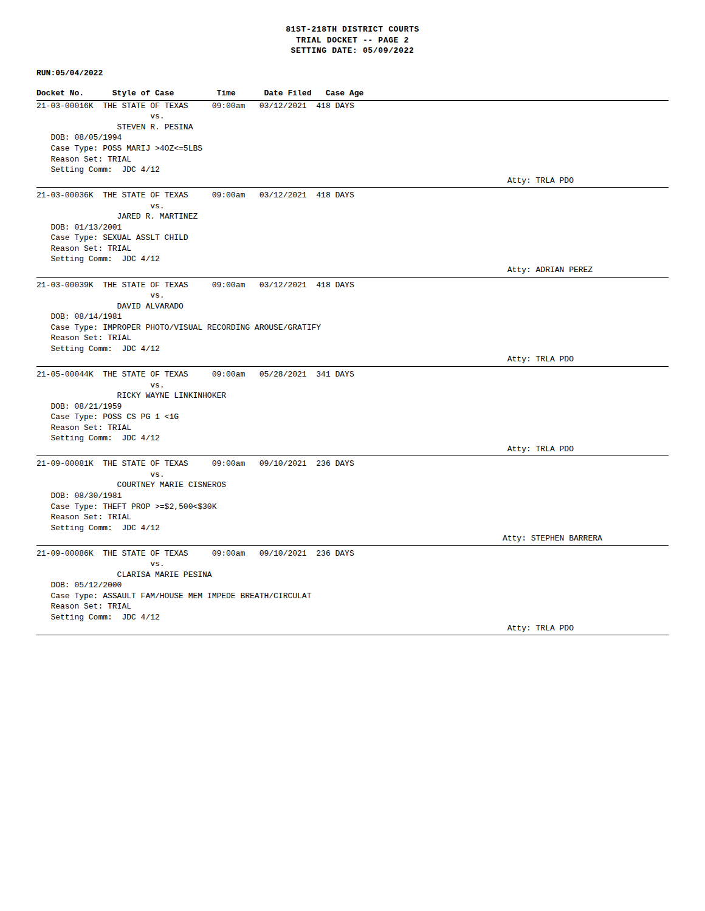81ST-218TH DISTRICT COURTS
TRIAL DOCKET -- PAGE 2
SETTING DATE: 05/09/2022
RUN:05/04/2022
| Docket No. | Style of Case | Time | Date Filed | Case Age |
| --- | --- | --- | --- | --- |
21-03-00016K THE STATE OF TEXAS 09:00am 03/12/2021 418 DAYS
vs.
STEVEN R. PESINA
DOB: 08/05/1994
Case Type: POSS MARIJ >4OZ<=5LBS
Reason Set: TRIAL
Setting Comm: JDC 4/12
Atty: TRLA PDO
21-03-00036K THE STATE OF TEXAS 09:00am 03/12/2021 418 DAYS
vs.
JARED R. MARTINEZ
DOB: 01/13/2001
Case Type: SEXUAL ASSLT CHILD
Reason Set: TRIAL
Setting Comm: JDC 4/12
Atty: ADRIAN PEREZ
21-03-00039K THE STATE OF TEXAS 09:00am 03/12/2021 418 DAYS
vs.
DAVID ALVARADO
DOB: 08/14/1981
Case Type: IMPROPER PHOTO/VISUAL RECORDING AROUSE/GRATIFY
Reason Set: TRIAL
Setting Comm: JDC 4/12
Atty: TRLA PDO
21-05-00044K THE STATE OF TEXAS 09:00am 05/28/2021 341 DAYS
vs.
RICKY WAYNE LINKINHOKER
DOB: 08/21/1959
Case Type: POSS CS PG 1 <1G
Reason Set: TRIAL
Setting Comm: JDC 4/12
Atty: TRLA PDO
21-09-00081K THE STATE OF TEXAS 09:00am 09/10/2021 236 DAYS
vs.
COURTNEY MARIE CISNEROS
DOB: 08/30/1981
Case Type: THEFT PROP >=$2,500<$30K
Reason Set: TRIAL
Setting Comm: JDC 4/12
Atty: STEPHEN BARRERA
21-09-00086K THE STATE OF TEXAS 09:00am 09/10/2021 236 DAYS
vs.
CLARISA MARIE PESINA
DOB: 05/12/2000
Case Type: ASSAULT FAM/HOUSE MEM IMPEDE BREATH/CIRCULAT
Reason Set: TRIAL
Setting Comm: JDC 4/12
Atty: TRLA PDO